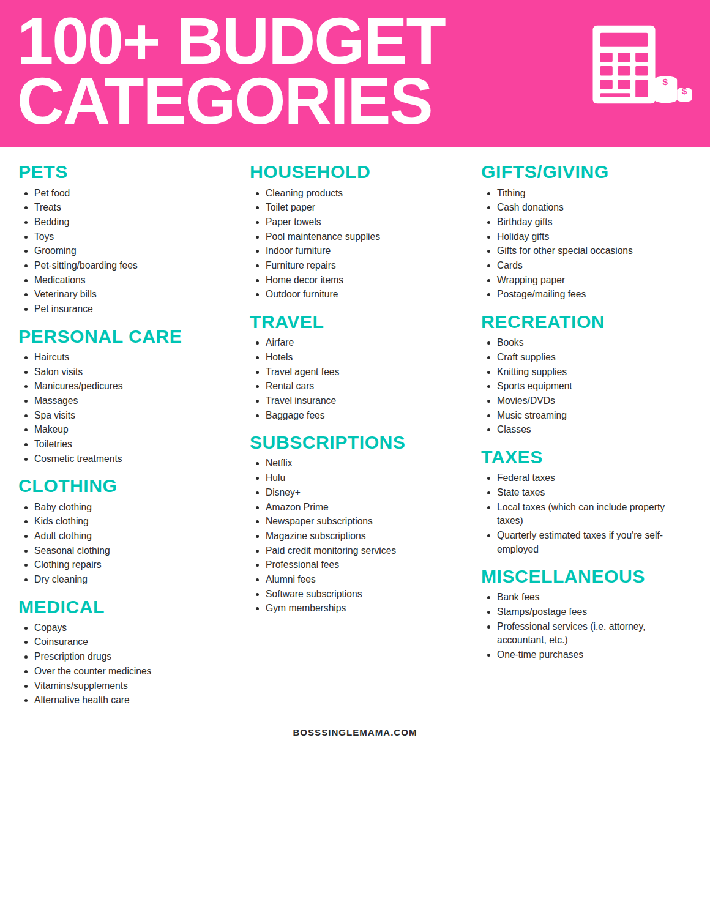100+ BudgetCategories
$ $
Pets
Pet food
Treats
Bedding
Toys
Grooming
Pet-sitting/boarding fees
Medications
Veterinary bills
Pet insurance
Personal Care
Haircuts
Salon visits
Manicures/pedicures
Massages
Spa visits
Makeup
Toiletries
Cosmetic treatments
Clothing
Baby clothing
Kids clothing
Adult clothing
Seasonal clothing
Clothing repairs
Dry cleaning
Medical
Copays
Coinsurance
Prescription drugs
Over the counter medicines
Vitamins/supplements
Alternative health care
Household
Cleaning products
Toilet paper
Paper towels
Pool maintenance supplies
Indoor furniture
Furniture repairs
Home decor items
Outdoor furniture
Travel
Airfare
Hotels
Travel agent fees
Rental cars
Travel insurance
Baggage fees
Subscriptions
Netflix
Hulu
Disney+
Amazon Prime
Newspaper subscriptions
Magazine subscriptions
Paid credit monitoring services
Professional fees
Alumni fees
Software subscriptions
Gym memberships
Gifts/Giving
Tithing
Cash donations
Birthday gifts
Holiday gifts
Gifts for other special occasions
Cards
Wrapping paper
Postage/mailing fees
Recreation
Books
Craft supplies
Knitting supplies
Sports equipment
Movies/DVDs
Music streaming
Classes
Taxes
Federal taxes
State taxes
Local taxes (which can include property taxes)
Quarterly estimated taxes if you're self-employed
Miscellaneous
Bank fees
Stamps/postage fees
Professional services (i.e. attorney, accountant, etc.)
One-time purchases
BOSSSINGLEMAMA.COM